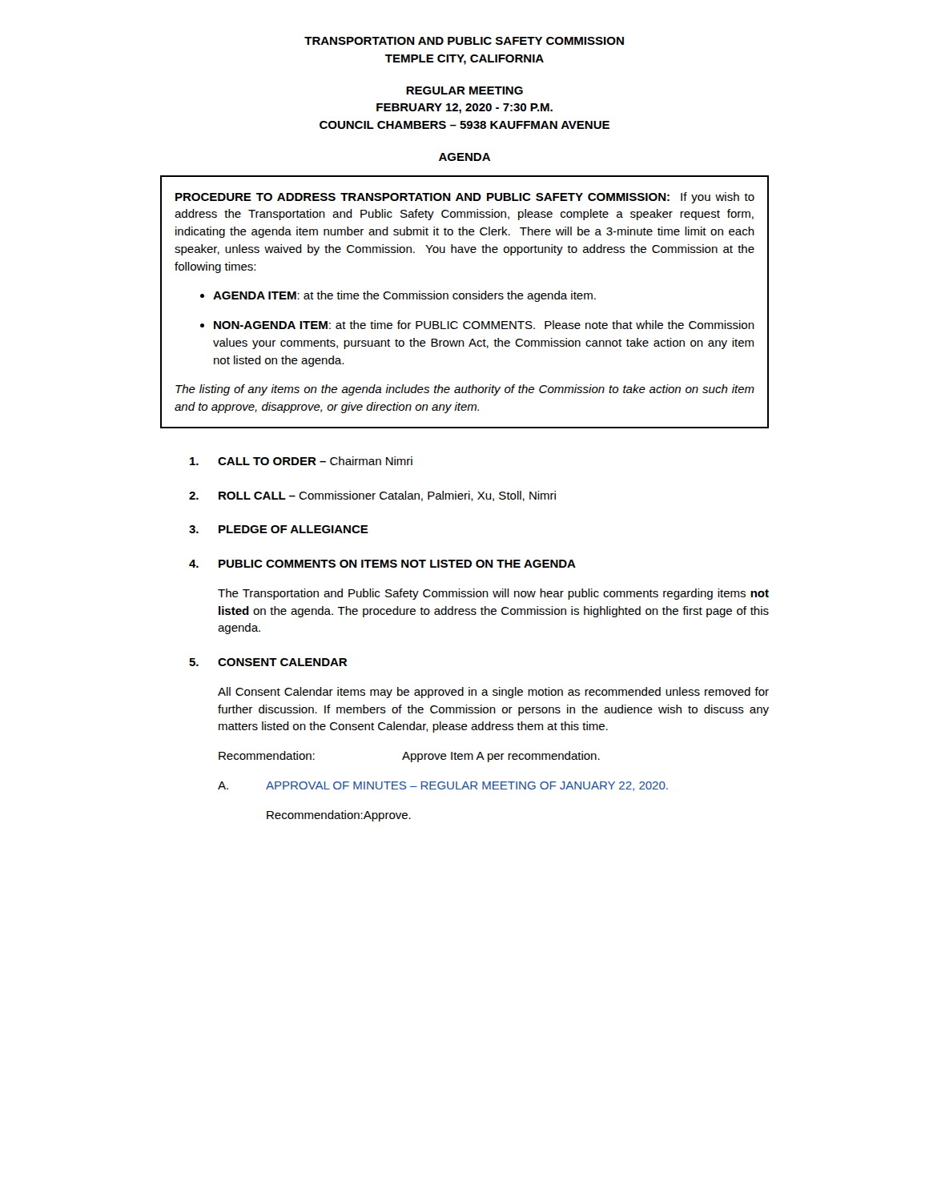TRANSPORTATION AND PUBLIC SAFETY COMMISSION
TEMPLE CITY, CALIFORNIA
REGULAR MEETING
FEBRUARY 12, 2020 - 7:30 P.M.
COUNCIL CHAMBERS – 5938 KAUFFMAN AVENUE
AGENDA
PROCEDURE TO ADDRESS TRANSPORTATION AND PUBLIC SAFETY COMMISSION: If you wish to address the Transportation and Public Safety Commission, please complete a speaker request form, indicating the agenda item number and submit it to the Clerk. There will be a 3-minute time limit on each speaker, unless waived by the Commission. You have the opportunity to address the Commission at the following times:
AGENDA ITEM: at the time the Commission considers the agenda item.
NON-AGENDA ITEM: at the time for PUBLIC COMMENTS. Please note that while the Commission values your comments, pursuant to the Brown Act, the Commission cannot take action on any item not listed on the agenda.
The listing of any items on the agenda includes the authority of the Commission to take action on such item and to approve, disapprove, or give direction on any item.
CALL TO ORDER – Chairman Nimri
ROLL CALL – Commissioner Catalan, Palmieri, Xu, Stoll, Nimri
PLEDGE OF ALLEGIANCE
PUBLIC COMMENTS ON ITEMS NOT LISTED ON THE AGENDA
The Transportation and Public Safety Commission will now hear public comments regarding items not listed on the agenda. The procedure to address the Commission is highlighted on the first page of this agenda.
CONSENT CALENDAR
All Consent Calendar items may be approved in a single motion as recommended unless removed for further discussion. If members of the Commission or persons in the audience wish to discuss any matters listed on the Consent Calendar, please address them at this time.
Recommendation: Approve Item A per recommendation.
A. APPROVAL OF MINUTES – REGULAR MEETING OF JANUARY 22, 2020.
Recommendation: Approve.